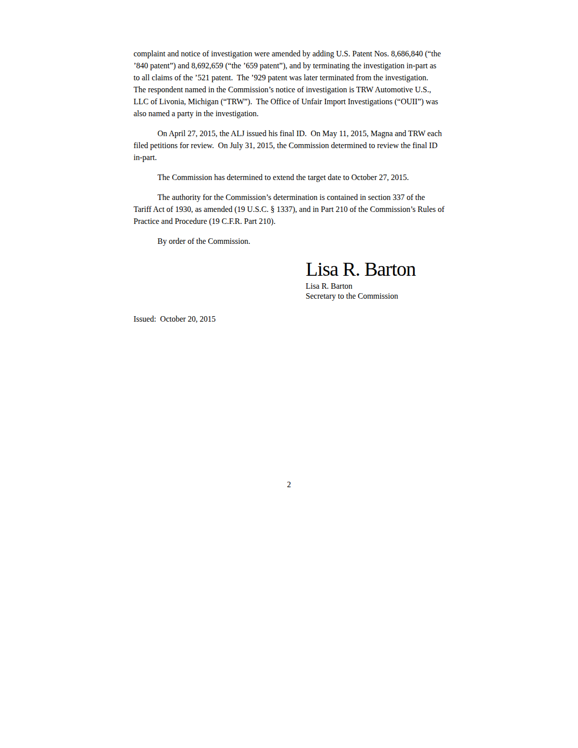complaint and notice of investigation were amended by adding U.S. Patent Nos. 8,686,840 (“the ’840 patent”) and 8,692,659 (“the ’659 patent”), and by terminating the investigation in-part as to all claims of the ’521 patent. The ’929 patent was later terminated from the investigation. The respondent named in the Commission’s notice of investigation is TRW Automotive U.S., LLC of Livonia, Michigan (“TRW”). The Office of Unfair Import Investigations (“OUII”) was also named a party in the investigation.
On April 27, 2015, the ALJ issued his final ID. On May 11, 2015, Magna and TRW each filed petitions for review. On July 31, 2015, the Commission determined to review the final ID in-part.
The Commission has determined to extend the target date to October 27, 2015.
The authority for the Commission’s determination is contained in section 337 of the Tariff Act of 1930, as amended (19 U.S.C. § 1337), and in Part 210 of the Commission’s Rules of Practice and Procedure (19 C.F.R. Part 210).
By order of the Commission.
Lisa R. Barton
Lisa R. Barton
Secretary to the Commission
Issued: October 20, 2015
2